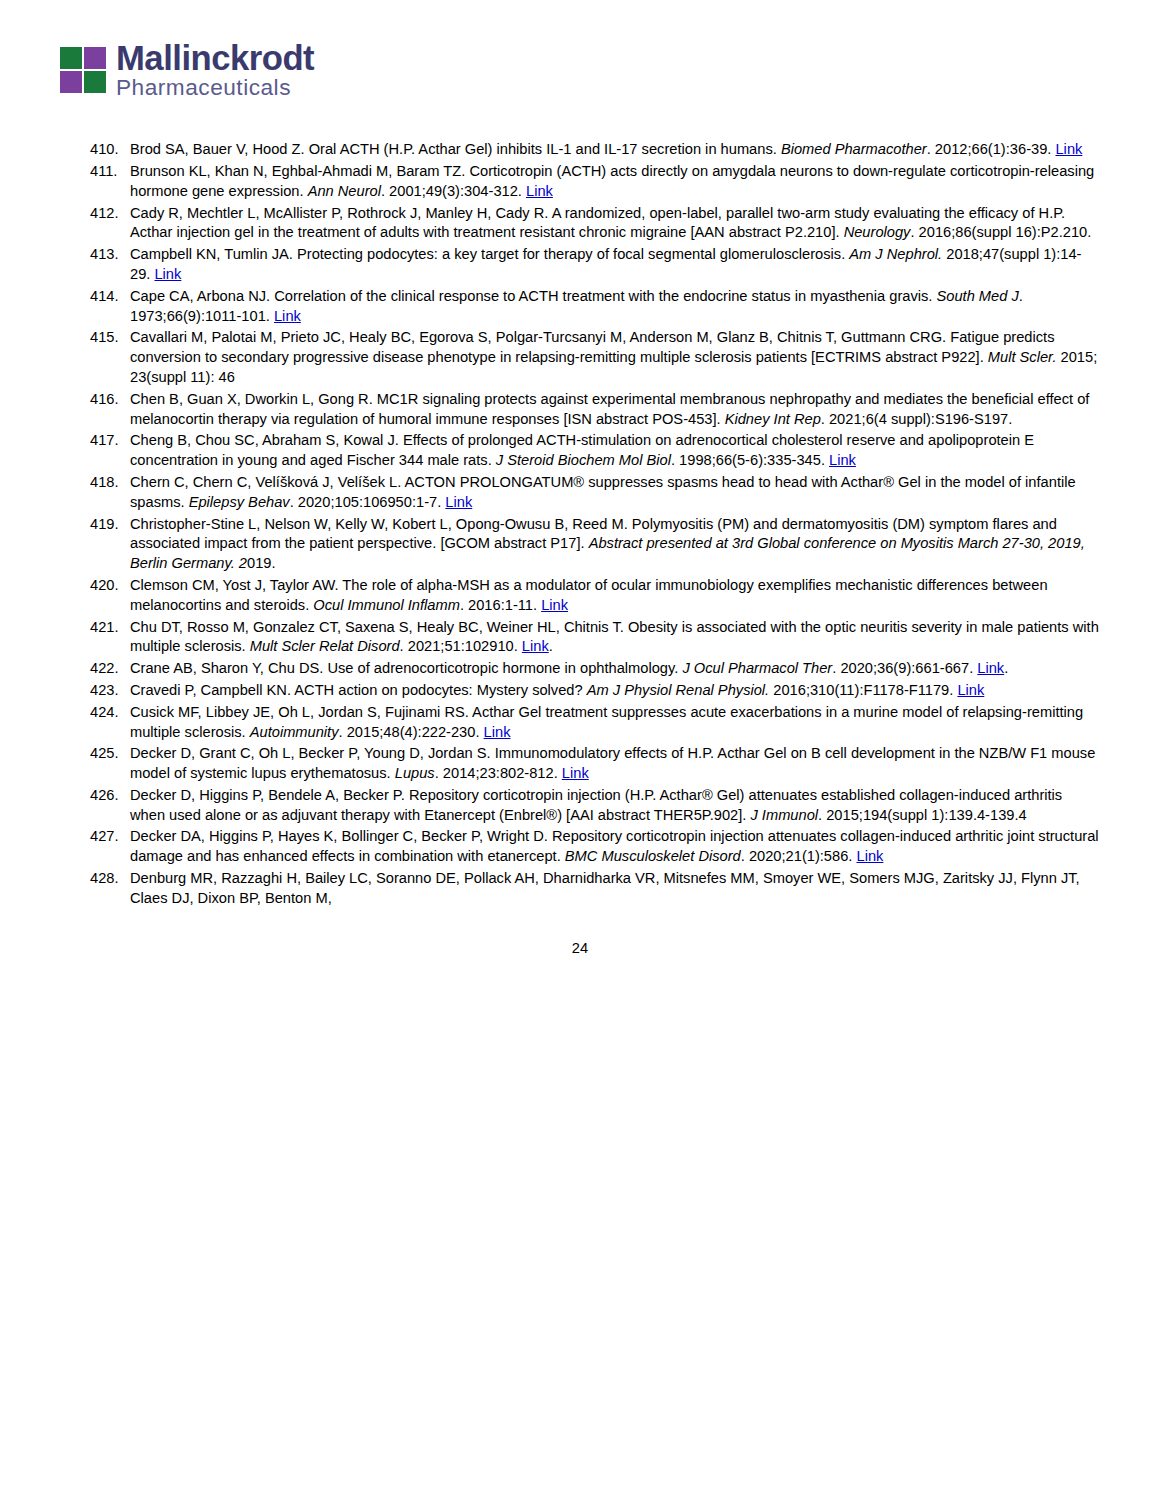Mallinckrodt
Pharmaceuticals
410. Brod SA, Bauer V, Hood Z. Oral ACTH (H.P. Acthar Gel) inhibits IL-1 and IL-17 secretion in humans. Biomed Pharmacother. 2012;66(1):36-39. Link
411. Brunson KL, Khan N, Eghbal-Ahmadi M, Baram TZ. Corticotropin (ACTH) acts directly on amygdala neurons to down-regulate corticotropin-releasing hormone gene expression. Ann Neurol. 2001;49(3):304-312. Link
412. Cady R, Mechtler L, McAllister P, Rothrock J, Manley H, Cady R. A randomized, open-label, parallel two-arm study evaluating the efficacy of H.P. Acthar injection gel in the treatment of adults with treatment resistant chronic migraine [AAN abstract P2.210]. Neurology. 2016;86(suppl 16):P2.210.
413. Campbell KN, Tumlin JA. Protecting podocytes: a key target for therapy of focal segmental glomerulosclerosis. Am J Nephrol. 2018;47(suppl 1):14-29. Link
414. Cape CA, Arbona NJ. Correlation of the clinical response to ACTH treatment with the endocrine status in myasthenia gravis. South Med J. 1973;66(9):1011-101. Link
415. Cavallari M, Palotai M, Prieto JC, Healy BC, Egorova S, Polgar-Turcsanyi M, Anderson M, Glanz B, Chitnis T, Guttmann CRG. Fatigue predicts conversion to secondary progressive disease phenotype in relapsing-remitting multiple sclerosis patients [ECTRIMS abstract P922]. Mult Scler. 2015; 23(suppl 11): 46
416. Chen B, Guan X, Dworkin L, Gong R. MC1R signaling protects against experimental membranous nephropathy and mediates the beneficial effect of melanocortin therapy via regulation of humoral immune responses [ISN abstract POS-453]. Kidney Int Rep. 2021;6(4 suppl):S196-S197.
417. Cheng B, Chou SC, Abraham S, Kowal J. Effects of prolonged ACTH-stimulation on adrenocortical cholesterol reserve and apolipoprotein E concentration in young and aged Fischer 344 male rats. J Steroid Biochem Mol Biol. 1998;66(5-6):335-345. Link
418. Chern C, Chern C, Velíšková J, Velíšek L. ACTON PROLONGATUM® suppresses spasms head to head with Acthar® Gel in the model of infantile spasms. Epilepsy Behav. 2020;105:106950:1-7. Link
419. Christopher-Stine L, Nelson W, Kelly W, Kobert L, Opong-Owusu B, Reed M. Polymyositis (PM) and dermatomyositis (DM) symptom flares and associated impact from the patient perspective. [GCOM abstract P17]. Abstract presented at 3rd Global conference on Myositis March 27-30, 2019, Berlin Germany. 2019.
420. Clemson CM, Yost J, Taylor AW. The role of alpha-MSH as a modulator of ocular immunobiology exemplifies mechanistic differences between melanocortins and steroids. Ocul Immunol Inflamm. 2016:1-11. Link
421. Chu DT, Rosso M, Gonzalez CT, Saxena S, Healy BC, Weiner HL, Chitnis T. Obesity is associated with the optic neuritis severity in male patients with multiple sclerosis. Mult Scler Relat Disord. 2021;51:102910. Link.
422. Crane AB, Sharon Y, Chu DS. Use of adrenocorticotropic hormone in ophthalmology. J Ocul Pharmacol Ther. 2020;36(9):661-667. Link.
423. Cravedi P, Campbell KN. ACTH action on podocytes: Mystery solved? Am J Physiol Renal Physiol. 2016;310(11):F1178-F1179. Link
424. Cusick MF, Libbey JE, Oh L, Jordan S, Fujinami RS. Acthar Gel treatment suppresses acute exacerbations in a murine model of relapsing-remitting multiple sclerosis. Autoimmunity. 2015;48(4):222-230. Link
425. Decker D, Grant C, Oh L, Becker P, Young D, Jordan S. Immunomodulatory effects of H.P. Acthar Gel on B cell development in the NZB/W F1 mouse model of systemic lupus erythematosus. Lupus. 2014;23:802-812. Link
426. Decker D, Higgins P, Bendele A, Becker P. Repository corticotropin injection (H.P. Acthar® Gel) attenuates established collagen-induced arthritis when used alone or as adjuvant therapy with Etanercept (Enbrel®) [AAI abstract THER5P.902]. J Immunol. 2015;194(suppl 1):139.4-139.4
427. Decker DA, Higgins P, Hayes K, Bollinger C, Becker P, Wright D. Repository corticotropin injection attenuates collagen-induced arthritic joint structural damage and has enhanced effects in combination with etanercept. BMC Musculoskelet Disord. 2020;21(1):586. Link
428. Denburg MR, Razzaghi H, Bailey LC, Soranno DE, Pollack AH, Dharnidharka VR, Mitsnefes MM, Smoyer WE, Somers MJG, Zaritsky JJ, Flynn JT, Claes DJ, Dixon BP, Benton M,
24